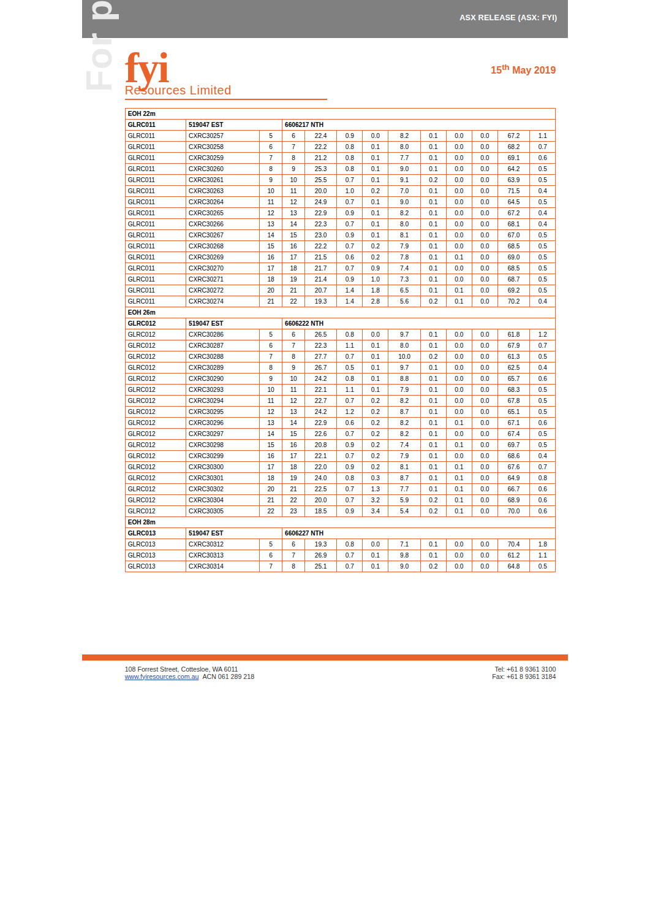ASX RELEASE (ASX: FYI)
For personal use only
fyi
Resources Limited
15th May 2019
| EOH 22m |
| GLRC011 | 519047 EST | 6606217 NTH |
| GLRC011 | CXRC30257 | 5 | 6 | 22.4 | 0.9 | 0.0 | 8.2 | 0.1 | 0.0 | 0.0 | 67.2 | 1.1 |
| GLRC011 | CXRC30258 | 6 | 7 | 22.2 | 0.8 | 0.1 | 8.0 | 0.1 | 0.0 | 0.0 | 68.2 | 0.7 |
| GLRC011 | CXRC30259 | 7 | 8 | 21.2 | 0.8 | 0.1 | 7.7 | 0.1 | 0.0 | 0.0 | 69.1 | 0.6 |
| GLRC011 | CXRC30260 | 8 | 9 | 25.3 | 0.8 | 0.1 | 9.0 | 0.1 | 0.0 | 0.0 | 64.2 | 0.5 |
| GLRC011 | CXRC30261 | 9 | 10 | 25.5 | 0.7 | 0.1 | 9.1 | 0.2 | 0.0 | 0.0 | 63.9 | 0.5 |
| GLRC011 | CXRC30263 | 10 | 11 | 20.0 | 1.0 | 0.2 | 7.0 | 0.1 | 0.0 | 0.0 | 71.5 | 0.4 |
| GLRC011 | CXRC30264 | 11 | 12 | 24.9 | 0.7 | 0.1 | 9.0 | 0.1 | 0.0 | 0.0 | 64.5 | 0.5 |
| GLRC011 | CXRC30265 | 12 | 13 | 22.9 | 0.9 | 0.1 | 8.2 | 0.1 | 0.0 | 0.0 | 67.2 | 0.4 |
| GLRC011 | CXRC30266 | 13 | 14 | 22.3 | 0.7 | 0.1 | 8.0 | 0.1 | 0.0 | 0.0 | 68.1 | 0.4 |
| GLRC011 | CXRC30267 | 14 | 15 | 23.0 | 0.9 | 0.1 | 8.1 | 0.1 | 0.0 | 0.0 | 67.0 | 0.5 |
| GLRC011 | CXRC30268 | 15 | 16 | 22.2 | 0.7 | 0.2 | 7.9 | 0.1 | 0.0 | 0.0 | 68.5 | 0.5 |
| GLRC011 | CXRC30269 | 16 | 17 | 21.5 | 0.6 | 0.2 | 7.8 | 0.1 | 0.1 | 0.0 | 69.0 | 0.5 |
| GLRC011 | CXRC30270 | 17 | 18 | 21.7 | 0.7 | 0.9 | 7.4 | 0.1 | 0.0 | 0.0 | 68.5 | 0.5 |
| GLRC011 | CXRC30271 | 18 | 19 | 21.4 | 0.9 | 1.0 | 7.3 | 0.1 | 0.0 | 0.0 | 68.7 | 0.5 |
| GLRC011 | CXRC30272 | 20 | 21 | 20.7 | 1.4 | 1.8 | 6.5 | 0.1 | 0.1 | 0.0 | 69.2 | 0.5 |
| GLRC011 | CXRC30274 | 21 | 22 | 19.3 | 1.4 | 2.8 | 5.6 | 0.2 | 0.1 | 0.0 | 70.2 | 0.4 |
| EOH 26m |
| GLRC012 | 519047 EST | 6606222 NTH |
| GLRC012 | CXRC30286 | 5 | 6 | 26.5 | 0.8 | 0.0 | 9.7 | 0.1 | 0.0 | 0.0 | 61.8 | 1.2 |
| GLRC012 | CXRC30287 | 6 | 7 | 22.3 | 1.1 | 0.1 | 8.0 | 0.1 | 0.0 | 0.0 | 67.9 | 0.7 |
| GLRC012 | CXRC30288 | 7 | 8 | 27.7 | 0.7 | 0.1 | 10.0 | 0.2 | 0.0 | 0.0 | 61.3 | 0.5 |
| GLRC012 | CXRC30289 | 8 | 9 | 26.7 | 0.5 | 0.1 | 9.7 | 0.1 | 0.0 | 0.0 | 62.5 | 0.4 |
| GLRC012 | CXRC30290 | 9 | 10 | 24.2 | 0.8 | 0.1 | 8.8 | 0.1 | 0.0 | 0.0 | 65.7 | 0.6 |
| GLRC012 | CXRC30293 | 10 | 11 | 22.1 | 1.1 | 0.1 | 7.9 | 0.1 | 0.0 | 0.0 | 68.3 | 0.5 |
| GLRC012 | CXRC30294 | 11 | 12 | 22.7 | 0.7 | 0.2 | 8.2 | 0.1 | 0.0 | 0.0 | 67.8 | 0.5 |
| GLRC012 | CXRC30295 | 12 | 13 | 24.2 | 1.2 | 0.2 | 8.7 | 0.1 | 0.0 | 0.0 | 65.1 | 0.5 |
| GLRC012 | CXRC30296 | 13 | 14 | 22.9 | 0.6 | 0.2 | 8.2 | 0.1 | 0.1 | 0.0 | 67.1 | 0.6 |
| GLRC012 | CXRC30297 | 14 | 15 | 22.6 | 0.7 | 0.2 | 8.2 | 0.1 | 0.0 | 0.0 | 67.4 | 0.5 |
| GLRC012 | CXRC30298 | 15 | 16 | 20.8 | 0.9 | 0.2 | 7.4 | 0.1 | 0.1 | 0.0 | 69.7 | 0.5 |
| GLRC012 | CXRC30299 | 16 | 17 | 22.1 | 0.7 | 0.2 | 7.9 | 0.1 | 0.0 | 0.0 | 68.6 | 0.4 |
| GLRC012 | CXRC30300 | 17 | 18 | 22.0 | 0.9 | 0.2 | 8.1 | 0.1 | 0.1 | 0.0 | 67.6 | 0.7 |
| GLRC012 | CXRC30301 | 18 | 19 | 24.0 | 0.8 | 0.3 | 8.7 | 0.1 | 0.1 | 0.0 | 64.9 | 0.8 |
| GLRC012 | CXRC30302 | 20 | 21 | 22.5 | 0.7 | 1.3 | 7.7 | 0.1 | 0.1 | 0.0 | 66.7 | 0.6 |
| GLRC012 | CXRC30304 | 21 | 22 | 20.0 | 0.7 | 3.2 | 5.9 | 0.2 | 0.1 | 0.0 | 68.9 | 0.6 |
| GLRC012 | CXRC30305 | 22 | 23 | 18.5 | 0.9 | 3.4 | 5.4 | 0.2 | 0.1 | 0.0 | 70.0 | 0.6 |
| EOH 28m |
| GLRC013 | 519047 EST | 6606227 NTH |
| GLRC013 | CXRC30312 | 5 | 6 | 19.3 | 0.8 | 0.0 | 7.1 | 0.1 | 0.0 | 0.0 | 70.4 | 1.8 |
| GLRC013 | CXRC30313 | 6 | 7 | 26.9 | 0.7 | 0.1 | 9.8 | 0.1 | 0.0 | 0.0 | 61.2 | 1.1 |
| GLRC013 | CXRC30314 | 7 | 8 | 25.1 | 0.7 | 0.1 | 9.0 | 0.2 | 0.0 | 0.0 | 64.8 | 0.5 |
108 Forrest Street, Cottesloe, WA 6011
www.fyiresources.com.au ACN 061 289 218
Tel: +61 8 9361 3100
Fax: +61 8 9361 3184